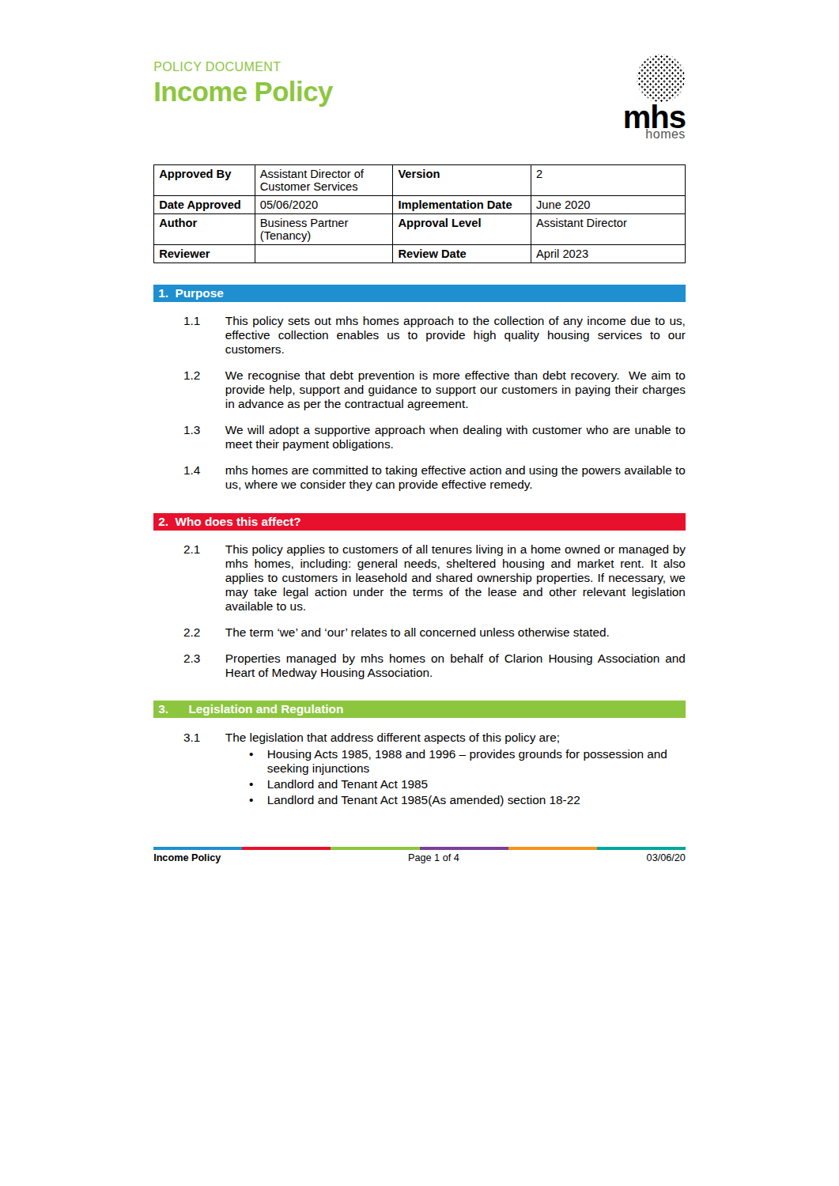POLICY DOCUMENT
Income Policy
mhs homes
| Approved By | Assistant Director of Customer Services | Version | 2 |
| Date Approved | 05/06/2020 | Implementation Date | June 2020 |
| Author | Business Partner (Tenancy) | Approval Level | Assistant Director |
| Reviewer | | Review Date | April 2023 |
1. Purpose
1.1
This policy sets out mhs homes approach to the collection of any income due to us, effective collection enables us to provide high quality housing services to our customers.
1.2
We recognise that debt prevention is more effective than debt recovery. We aim to provide help, support and guidance to support our customers in paying their charges in advance as per the contractual agreement.
1.3
We will adopt a supportive approach when dealing with customer who are unable to meet their payment obligations.
1.4
mhs homes are committed to taking effective action and using the powers available to us, where we consider they can provide effective remedy.
2. Who does this affect?
2.1
This policy applies to customers of all tenures living in a home owned or managed by mhs homes, including: general needs, sheltered housing and market rent. It also applies to customers in leasehold and shared ownership properties. If necessary, we may take legal action under the terms of the lease and other relevant legislation available to us.
2.2
The term ‘we’ and ‘our’ relates to all concerned unless otherwise stated.
2.3
Properties managed by mhs homes on behalf of Clarion Housing Association and Heart of Medway Housing Association.
3. Legislation and Regulation
3.1
The legislation that address different aspects of this policy are;
Housing Acts 1985, 1988 and 1996 – provides grounds for possession and seeking injunctions
Landlord and Tenant Act 1985
Landlord and Tenant Act 1985(As amended) section 18-22
Income Policy
Page 1 of 4
03/06/20